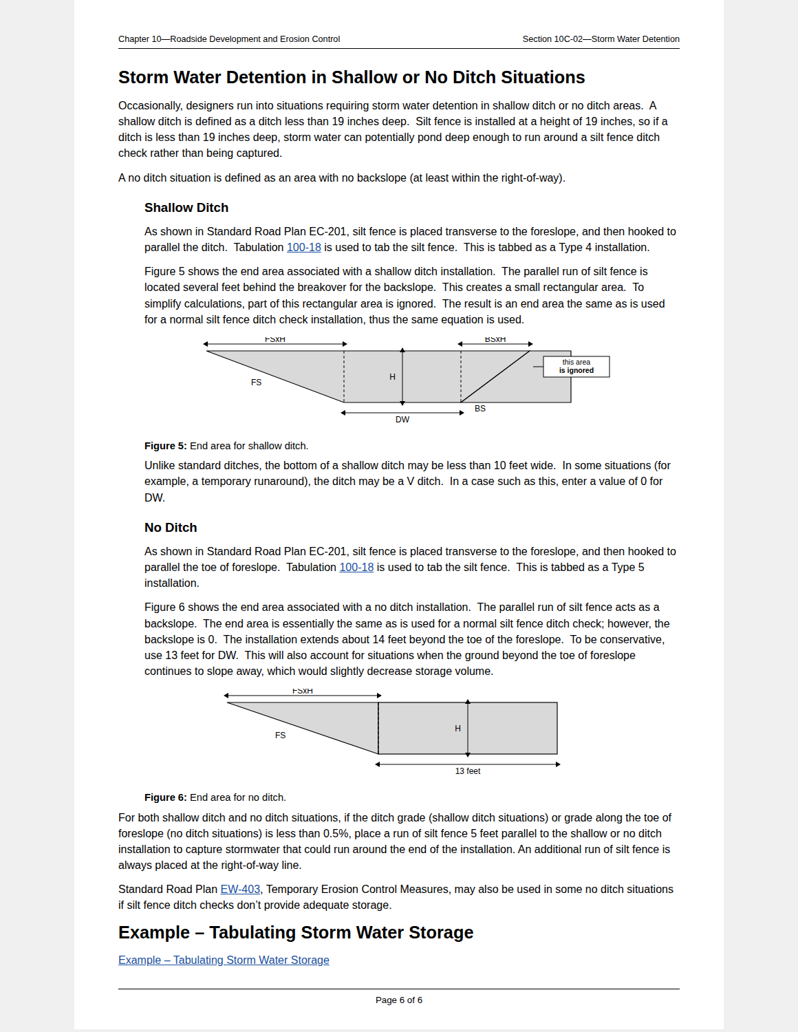Chapter 10—Roadside Development and Erosion Control
Section 10C-02—Storm Water Detention
Storm Water Detention in Shallow or No Ditch Situations
Occasionally, designers run into situations requiring storm water detention in shallow ditch or no ditch areas. A shallow ditch is defined as a ditch less than 19 inches deep. Silt fence is installed at a height of 19 inches, so if a ditch is less than 19 inches deep, storm water can potentially pond deep enough to run around a silt fence ditch check rather than being captured.
A no ditch situation is defined as an area with no backslope (at least within the right-of-way).
Shallow Ditch
As shown in Standard Road Plan EC-201, silt fence is placed transverse to the foreslope, and then hooked to parallel the ditch. Tabulation 100-18 is used to tab the silt fence. This is tabbed as a Type 4 installation.
Figure 5 shows the end area associated with a shallow ditch installation. The parallel run of silt fence is located several feet behind the breakover for the backslope. This creates a small rectangular area. To simplify calculations, part of this rectangular area is ignored. The result is an end area the same as is used for a normal silt fence ditch check installation, thus the same equation is used.
FSxH BSxH H DW FS BS this area is ignored
Figure 5: End area for shallow ditch.
Unlike standard ditches, the bottom of a shallow ditch may be less than 10 feet wide. In some situations (for example, a temporary runaround), the ditch may be a V ditch. In a case such as this, enter a value of 0 for DW.
No Ditch
As shown in Standard Road Plan EC-201, silt fence is placed transverse to the foreslope, and then hooked to parallel the toe of foreslope. Tabulation 100-18 is used to tab the silt fence. This is tabbed as a Type 5 installation.
Figure 6 shows the end area associated with a no ditch installation. The parallel run of silt fence acts as a backslope. The end area is essentially the same as is used for a normal silt fence ditch check; however, the backslope is 0. The installation extends about 14 feet beyond the toe of the foreslope. To be conservative, use 13 feet for DW. This will also account for situations when the ground beyond the toe of foreslope continues to slope away, which would slightly decrease storage volume.
FSxH H 13 feet FS
Figure 6: End area for no ditch.
For both shallow ditch and no ditch situations, if the ditch grade (shallow ditch situations) or grade along the toe of foreslope (no ditch situations) is less than 0.5%, place a run of silt fence 5 feet parallel to the shallow or no ditch installation to capture stormwater that could run around the end of the installation. An additional run of silt fence is always placed at the right-of-way line.
Standard Road Plan EW-403, Temporary Erosion Control Measures, may also be used in some no ditch situations if silt fence ditch checks don’t provide adequate storage.
Example – Tabulating Storm Water Storage
Example – Tabulating Storm Water Storage
Page 6 of 6